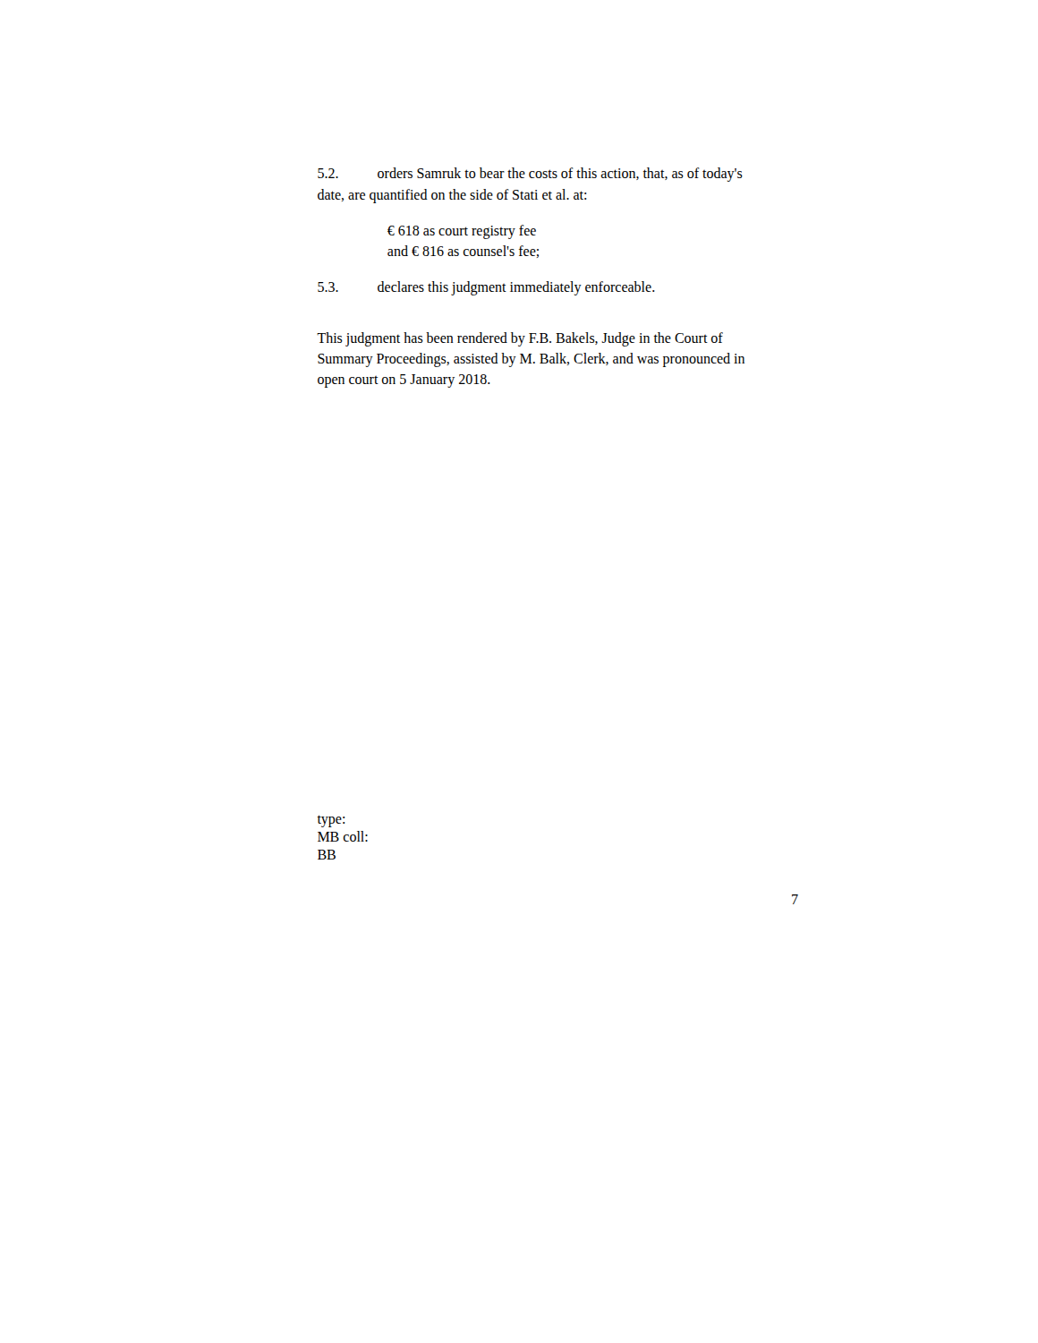5.2. orders Samruk to bear the costs of this action, that, as of today's date, are quantified on the side of Stati et al. at:
€ 618 as court registry fee
and € 816 as counsel's fee;
5.3. declares this judgment immediately enforceable.
This judgment has been rendered by F.B. Bakels, Judge in the Court of Summary Proceedings, assisted by M. Balk, Clerk, and was pronounced in open court on 5 January 2018.
type:
MB coll:
BB
7